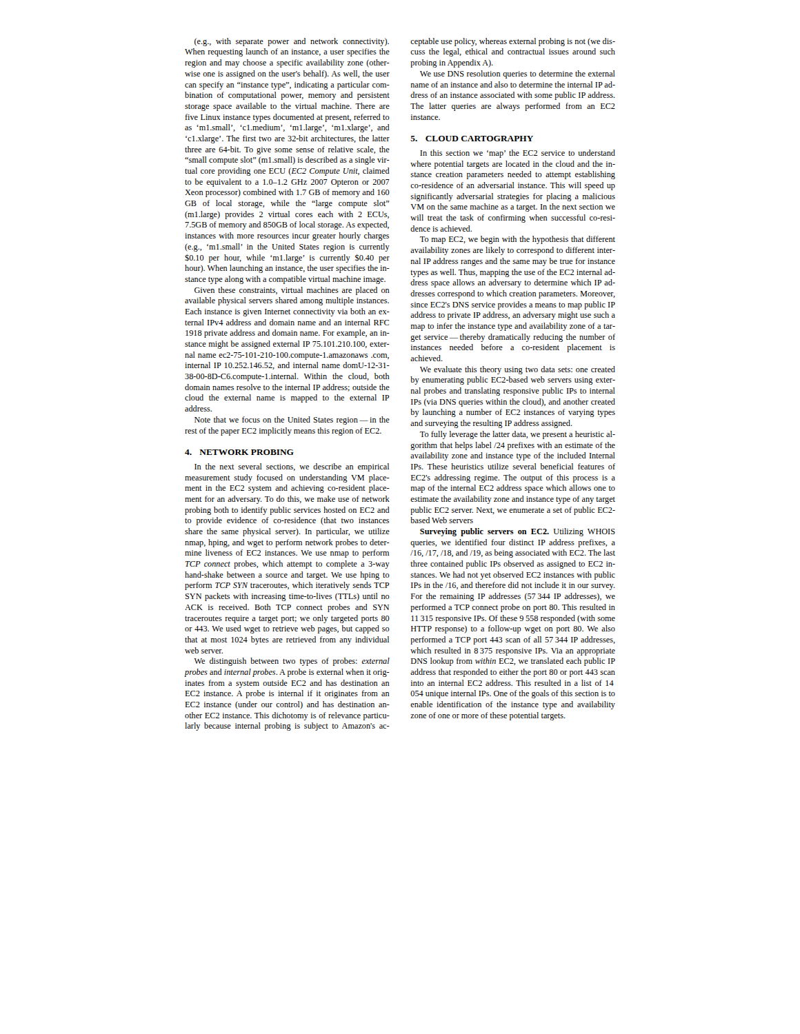(e.g., with separate power and network connectivity). When requesting launch of an instance, a user specifies the region and may choose a specific availability zone (otherwise one is assigned on the user's behalf). As well, the user can specify an “instance type”, indicating a particular combination of computational power, memory and persistent storage space available to the virtual machine. There are five Linux instance types documented at present, referred to as ‘m1.small’, ‘c1.medium’, ‘m1.large’, ‘m1.xlarge’, and ‘c1.xlarge’. The first two are 32-bit architectures, the latter three are 64-bit. To give some sense of relative scale, the “small compute slot” (m1.small) is described as a single virtual core providing one ECU (EC2 Compute Unit, claimed to be equivalent to a 1.0–1.2 GHz 2007 Opteron or 2007 Xeon processor) combined with 1.7 GB of memory and 160 GB of local storage, while the “large compute slot” (m1.large) provides 2 virtual cores each with 2 ECUs, 7.5GB of memory and 850GB of local storage. As expected, instances with more resources incur greater hourly charges (e.g., ‘m1.small’ in the United States region is currently $0.10 per hour, while ‘m1.large’ is currently $0.40 per hour). When launching an instance, the user specifies the instance type along with a compatible virtual machine image.
Given these constraints, virtual machines are placed on available physical servers shared among multiple instances. Each instance is given Internet connectivity via both an external IPv4 address and domain name and an internal RFC 1918 private address and domain name. For example, an instance might be assigned external IP 75.101.210.100, external name ec2-75-101-210-100.compute-1.amazonaws .com, internal IP 10.252.146.52, and internal name domU-12-31-38-00-8D-C6.compute-1.internal. Within the cloud, both domain names resolve to the internal IP address; outside the cloud the external name is mapped to the external IP address.
Note that we focus on the United States region — in the rest of the paper EC2 implicitly means this region of EC2.
4. NETWORK PROBING
In the next several sections, we describe an empirical measurement study focused on understanding VM placement in the EC2 system and achieving co-resident placement for an adversary. To do this, we make use of network probing both to identify public services hosted on EC2 and to provide evidence of co-residence (that two instances share the same physical server). In particular, we utilize nmap, hping, and wget to perform network probes to determine liveness of EC2 instances. We use nmap to perform TCP connect probes, which attempt to complete a 3-way hand-shake between a source and target. We use hping to perform TCP SYN traceroutes, which iteratively sends TCP SYN packets with increasing time-to-lives (TTLs) until no ACK is received. Both TCP connect probes and SYN traceroutes require a target port; we only targeted ports 80 or 443. We used wget to retrieve web pages, but capped so that at most 1024 bytes are retrieved from any individual web server.
We distinguish between two types of probes: external probes and internal probes. A probe is external when it originates from a system outside EC2 and has destination an EC2 instance. A probe is internal if it originates from an EC2 instance (under our control) and has destination another EC2 instance. This dichotomy is of relevance particularly because internal probing is subject to Amazon's acceptable use policy, whereas external probing is not (we discuss the legal, ethical and contractual issues around such probing in Appendix A).
We use DNS resolution queries to determine the external name of an instance and also to determine the internal IP address of an instance associated with some public IP address. The latter queries are always performed from an EC2 instance.
5. CLOUD CARTOGRAPHY
In this section we ‘map’ the EC2 service to understand where potential targets are located in the cloud and the instance creation parameters needed to attempt establishing co-residence of an adversarial instance. This will speed up significantly adversarial strategies for placing a malicious VM on the same machine as a target. In the next section we will treat the task of confirming when successful co-residence is achieved.
To map EC2, we begin with the hypothesis that different availability zones are likely to correspond to different internal IP address ranges and the same may be true for instance types as well. Thus, mapping the use of the EC2 internal address space allows an adversary to determine which IP addresses correspond to which creation parameters. Moreover, since EC2's DNS service provides a means to map public IP address to private IP address, an adversary might use such a map to infer the instance type and availability zone of a target service — thereby dramatically reducing the number of instances needed before a co-resident placement is achieved.
We evaluate this theory using two data sets: one created by enumerating public EC2-based web servers using external probes and translating responsive public IPs to internal IPs (via DNS queries within the cloud), and another created by launching a number of EC2 instances of varying types and surveying the resulting IP address assigned.
To fully leverage the latter data, we present a heuristic algorithm that helps label /24 prefixes with an estimate of the availability zone and instance type of the included Internal IPs. These heuristics utilize several beneficial features of EC2's addressing regime. The output of this process is a map of the internal EC2 address space which allows one to estimate the availability zone and instance type of any target public EC2 server. Next, we enumerate a set of public EC2-based Web servers
Surveying public servers on EC2. Utilizing WHOIS queries, we identified four distinct IP address prefixes, a /16, /17, /18, and /19, as being associated with EC2. The last three contained public IPs observed as assigned to EC2 instances. We had not yet observed EC2 instances with public IPs in the /16, and therefore did not include it in our survey. For the remaining IP addresses (57 344 IP addresses), we performed a TCP connect probe on port 80. This resulted in 11 315 responsive IPs. Of these 9 558 responded (with some HTTP response) to a follow-up wget on port 80. We also performed a TCP port 443 scan of all 57 344 IP addresses, which resulted in 8 375 responsive IPs. Via an appropriate DNS lookup from within EC2, we translated each public IP address that responded to either the port 80 or port 443 scan into an internal EC2 address. This resulted in a list of 14 054 unique internal IPs. One of the goals of this section is to enable identification of the instance type and availability zone of one or more of these potential targets.